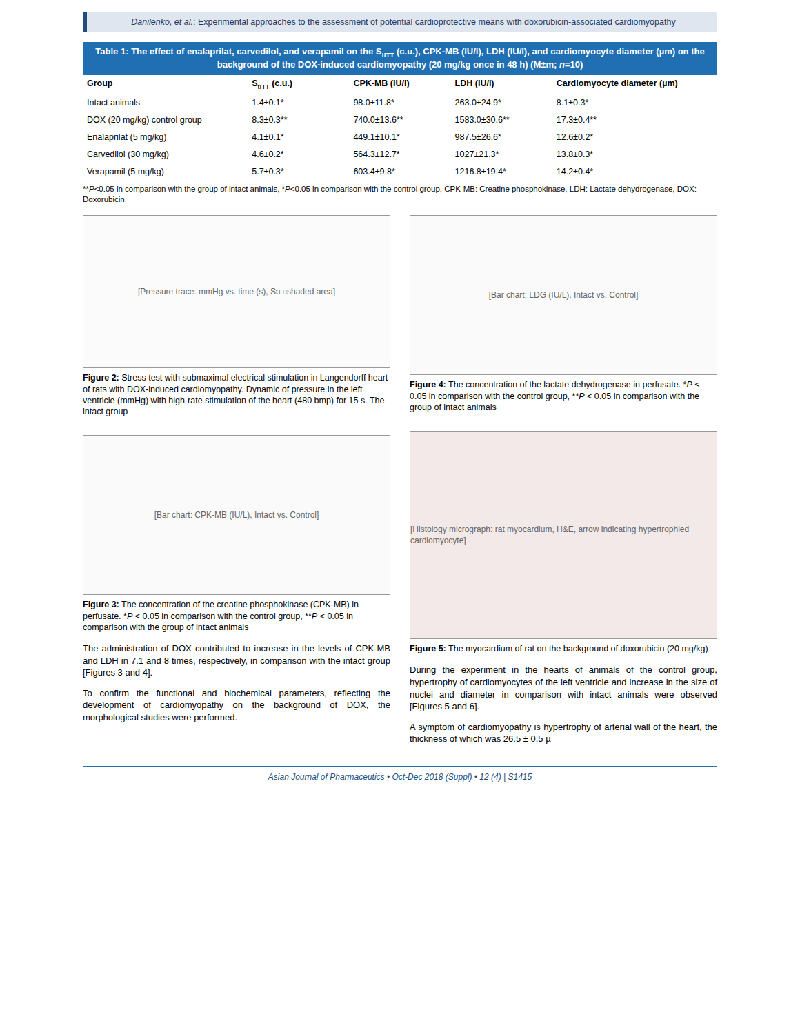Danilenko, et al.: Experimental approaches to the assessment of potential cardioprotective means with doxorubicin-associated cardiomyopathy
Table 1: The effect of enalaprilat, carvedilol, and verapamil on the StITT (c.u.), CPK-MB (IU/l), LDH (IU/l), and cardiomyocyte diameter (µm) on the background of the DOX-induced cardiomyopathy (20 mg/kg once in 48 h) (M±m; n=10)
| Group | S tITT (c.u.) | CPK-MB (IU/l) | LDH (IU/l) | Cardiomyocyte diameter (µm) |
| --- | --- | --- | --- | --- |
| Intact animals | 1.4±0.1* | 98.0±11.8* | 263.0±24.9* | 8.1±0.3* |
| DOX (20 mg/kg) control group | 8.3±0.3** | 740.0±13.6** | 1583.0±30.6** | 17.3±0.4** |
| Enalaprilat (5 mg/kg) | 4.1±0.1* | 449.1±10.1* | 987.5±26.6* | 12.6±0.2* |
| Carvedilol (30 mg/kg) | 4.6±0.2* | 564.3±12.7* | 1027±21.3* | 13.8±0.3* |
| Verapamil (5 mg/kg) | 5.7±0.3* | 603.4±9.8* | 1216.8±19.4* | 14.2±0.4* |
**P<0.05 in comparison with the group of intact animals, *P<0.05 in comparison with the control group, CPK-MB: Creatine phosphokinase, LDH: Lactate dehydrogenase, DOX: Doxorubicin
[Pressure trace: mmHg vs. time (s), StTTI shaded area]
Figure 2: Stress test with submaximal electrical stimulation in Langendorff heart of rats with DOX-induced cardiomyopathy. Dynamic of pressure in the left ventricle (mmHg) with high-rate stimulation of the heart (480 bmp) for 15 s. The intact group
[Bar chart: CPK-MB (IU/L), Intact vs. Control]
Figure 3: The concentration of the creatine phosphokinase (CPK-MB) in perfusate. *P < 0.05 in comparison with the control group, **P < 0.05 in comparison with the group of intact animals
The administration of DOX contributed to increase in the levels of CPK-MB and LDH in 7.1 and 8 times, respectively, in comparison with the intact group [Figures 3 and 4].
To confirm the functional and biochemical parameters, reflecting the development of cardiomyopathy on the background of DOX, the morphological studies were performed.
[Bar chart: LDG (IU/L), Intact vs. Control]
Figure 4: The concentration of the lactate dehydrogenase in perfusate. *P < 0.05 in comparison with the control group, **P < 0.05 in comparison with the group of intact animals
[Histology micrograph: rat myocardium, H&E, arrow indicating hypertrophied cardiomyocyte]
Figure 5: The myocardium of rat on the background of doxorubicin (20 mg/kg)
During the experiment in the hearts of animals of the control group, hypertrophy of cardiomyocytes of the left ventricle and increase in the size of nuclei and diameter in comparison with intact animals were observed [Figures 5 and 6].
A symptom of cardiomyopathy is hypertrophy of arterial wall of the heart, the thickness of which was 26.5 ± 0.5 µ
Asian Journal of Pharmaceutics • Oct-Dec 2018 (Suppl) • 12 (4) | S1415